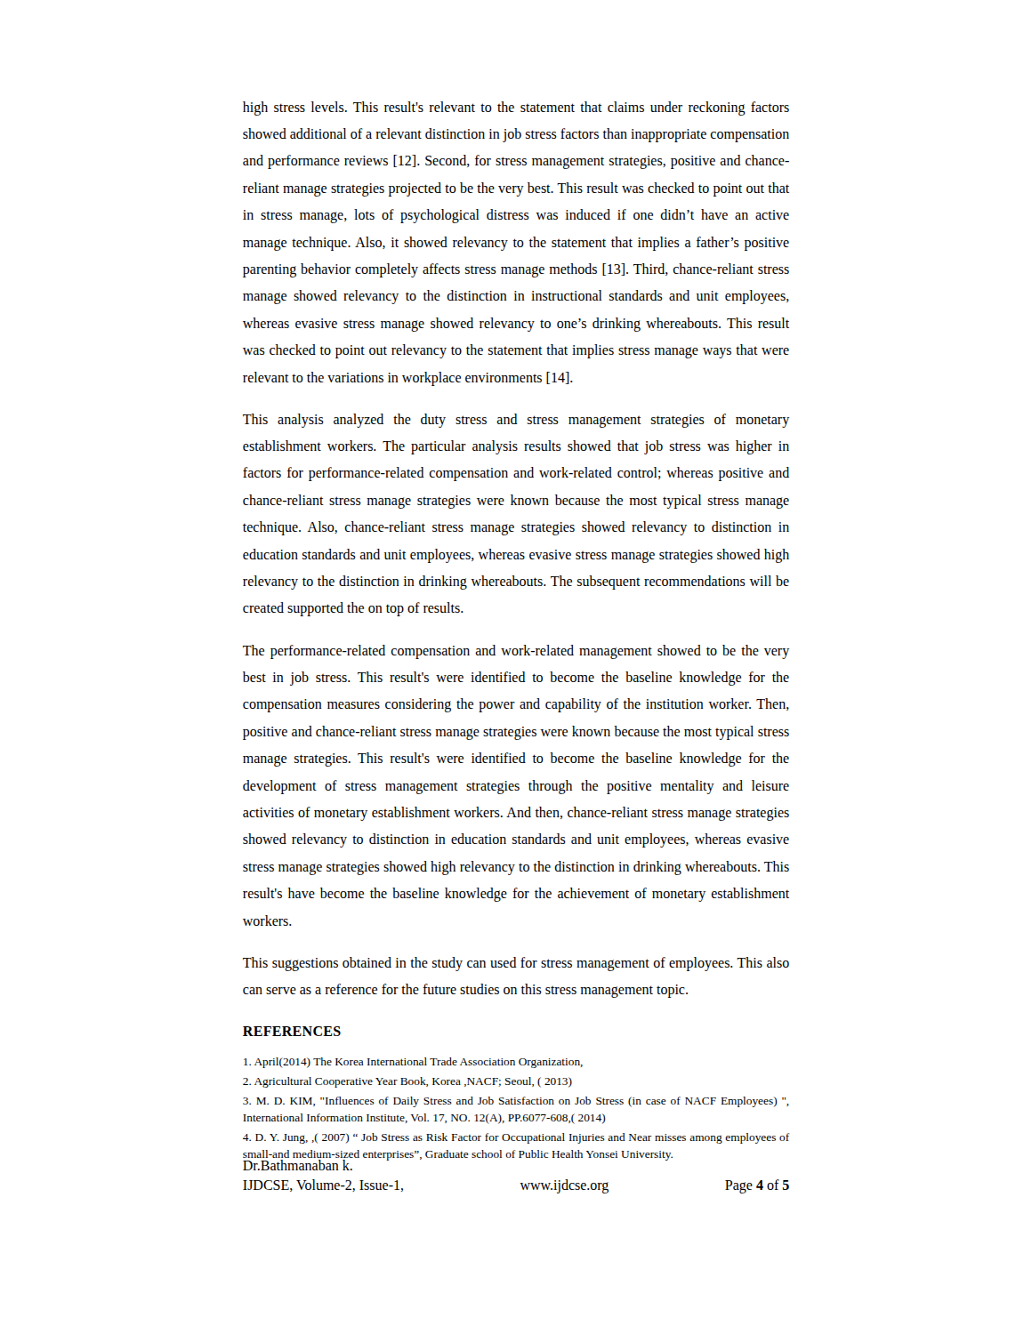high stress levels. This result's relevant to the statement that claims under reckoning factors showed additional of a relevant distinction in job stress factors than inappropriate compensation and performance reviews [12]. Second, for stress management strategies, positive and chance-reliant manage strategies projected to be the very best. This result was checked to point out that in stress manage, lots of psychological distress was induced if one didn’t have an active manage technique. Also, it showed relevancy to the statement that implies a father’s positive parenting behavior completely affects stress manage methods [13]. Third, chance-reliant stress manage showed relevancy to the distinction in instructional standards and unit employees, whereas evasive stress manage showed relevancy to one’s drinking whereabouts. This result was checked to point out relevancy to the statement that implies stress manage ways that were relevant to the variations in workplace environments [14].
This analysis analyzed the duty stress and stress management strategies of monetary establishment workers. The particular analysis results showed that job stress was higher in factors for performance-related compensation and work-related control; whereas positive and chance-reliant stress manage strategies were known because the most typical stress manage technique. Also, chance-reliant stress manage strategies showed relevancy to distinction in education standards and unit employees, whereas evasive stress manage strategies showed high relevancy to the distinction in drinking whereabouts. The subsequent recommendations will be created supported the on top of results.
The performance-related compensation and work-related management showed to be the very best in job stress. This result's were identified to become the baseline knowledge for the compensation measures considering the power and capability of the institution worker. Then, positive and chance-reliant stress manage strategies were known because the most typical stress manage strategies. This result's were identified to become the baseline knowledge for the development of stress management strategies through the positive mentality and leisure activities of monetary establishment workers. And then, chance-reliant stress manage strategies showed relevancy to distinction in education standards and unit employees, whereas evasive stress manage strategies showed high relevancy to the distinction in drinking whereabouts. This result's have become the baseline knowledge for the achievement of monetary establishment workers.
This suggestions obtained in the study can used for stress management of employees. This also can serve as a reference for the future studies on this stress management topic.
REFERENCES
1. April(2014) The Korea International Trade Association Organization,
2. Agricultural Cooperative Year Book, Korea ,NACF; Seoul, ( 2013)
3. M. D. KIM, "Influences of Daily Stress and Job Satisfaction on Job Stress (in case of NACF Employees) ", International Information Institute, Vol. 17, NO. 12(A), PP.6077-608,( 2014)
4. D. Y. Jung, ,( 2007) “ Job Stress as Risk Factor for Occupational Injuries and Near misses among employees of small-and medium-sized enterprises”, Graduate school of Public Health Yonsei University.
Dr.Bathmanaban k.
IJDCSE, Volume-2, Issue-1, www.ijdcse.org Page 4 of 5